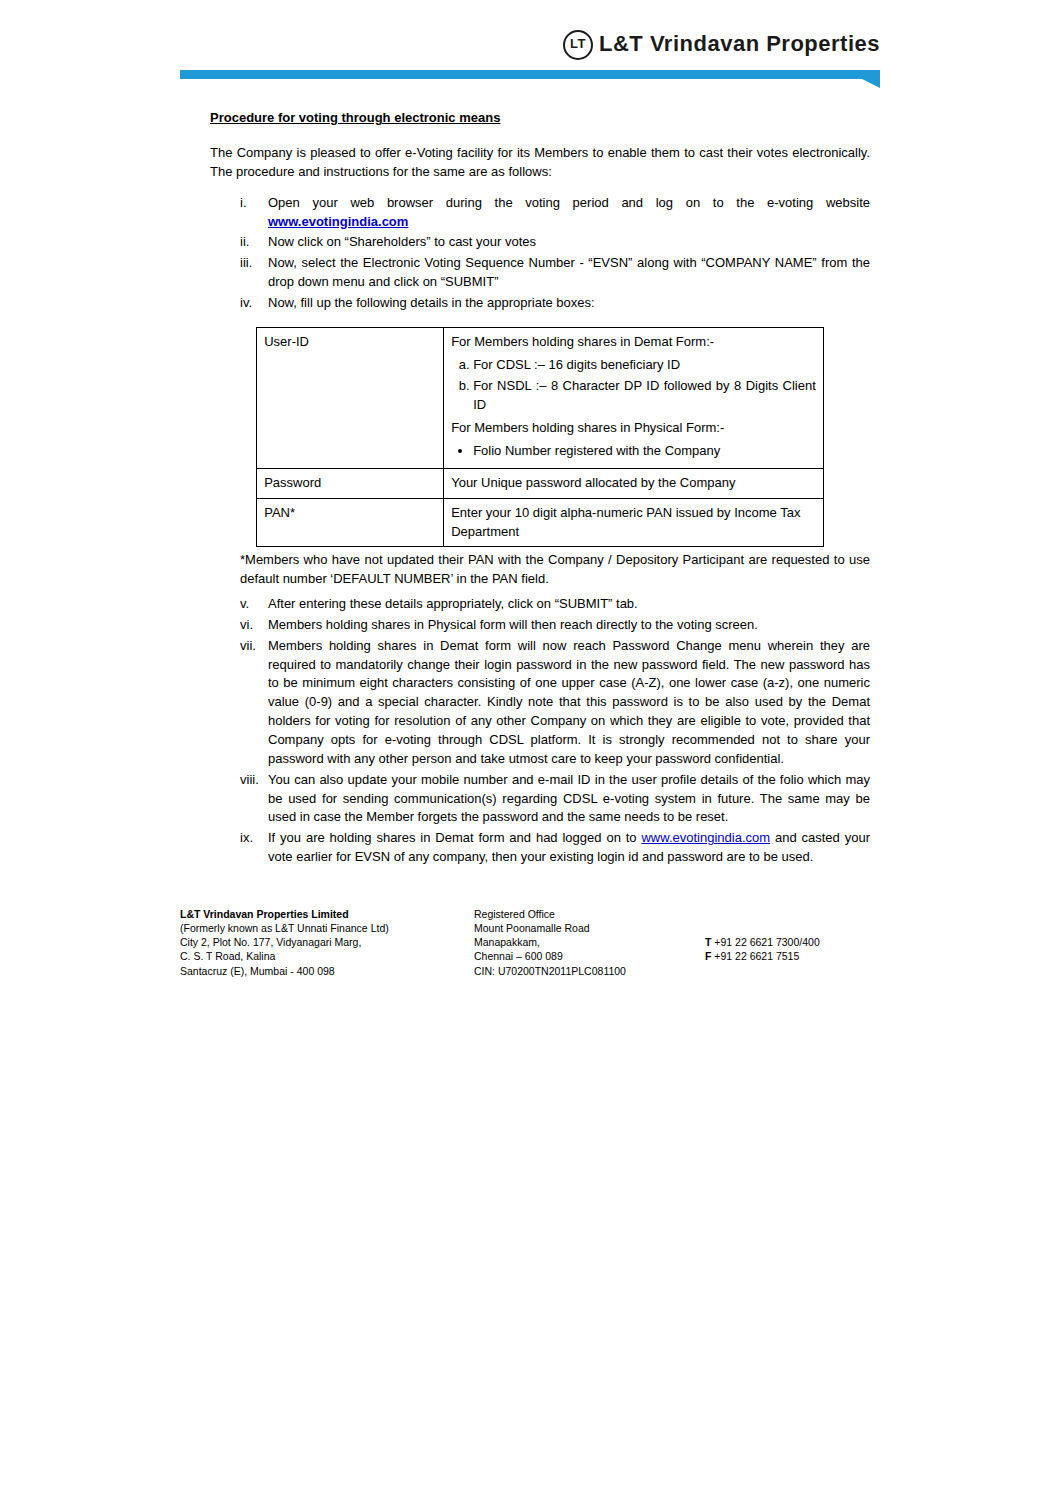LTL&T Vrindavan Properties
Procedure for voting through electronic means
The Company is pleased to offer e-Voting facility for its Members to enable them to cast their votes electronically. The procedure and instructions for the same are as follows:
i. Open your web browser during the voting period and log on to the e-voting website www.evotingindia.com
ii. Now click on “Shareholders” to cast your votes
iii. Now, select the Electronic Voting Sequence Number - “EVSN” along with “COMPANY NAME” from the drop down menu and click on “SUBMIT”
iv. Now, fill up the following details in the appropriate boxes:
| User-ID | For Members holding shares in Demat Form:- For CDSL :– 16 digits beneficiary ID For NSDL :– 8 Character DP ID followed by 8 Digits Client ID For Members holding shares in Physical Form:- Folio Number registered with the Company |
| Password | Your Unique password allocated by the Company |
| PAN* | Enter your 10 digit alpha-numeric PAN issued by Income Tax Department |
*Members who have not updated their PAN with the Company / Depository Participant are requested to use default number ‘DEFAULT NUMBER’ in the PAN field.
v. After entering these details appropriately, click on “SUBMIT” tab.
vi. Members holding shares in Physical form will then reach directly to the voting screen.
vii. Members holding shares in Demat form will now reach Password Change menu wherein they are required to mandatorily change their login password in the new password field. The new password has to be minimum eight characters consisting of one upper case (A-Z), one lower case (a-z), one numeric value (0-9) and a special character. Kindly note that this password is to be also used by the Demat holders for voting for resolution of any other Company on which they are eligible to vote, provided that Company opts for e-voting through CDSL platform. It is strongly recommended not to share your password with any other person and take utmost care to keep your password confidential.
viii. You can also update your mobile number and e-mail ID in the user profile details of the folio which may be used for sending communication(s) regarding CDSL e-voting system in future. The same may be used in case the Member forgets the password and the same needs to be reset.
ix. If you are holding shares in Demat form and had logged on to www.evotingindia.com and casted your vote earlier for EVSN of any company, then your existing login id and password are to be used.
| L&T Vrindavan Properties Limited (Formerly known as L&T Unnati Finance Ltd) City 2, Plot No. 177, Vidyanagari Marg, C. S. T Road, Kalina Santacruz (E), Mumbai - 400 098 | Registered Office Mount Poonamalle Road Manapakkam, Chennai – 600 089 CIN: U70200TN2011PLC081100 | T +91 22 6621 7300/400 F +91 22 6621 7515 |